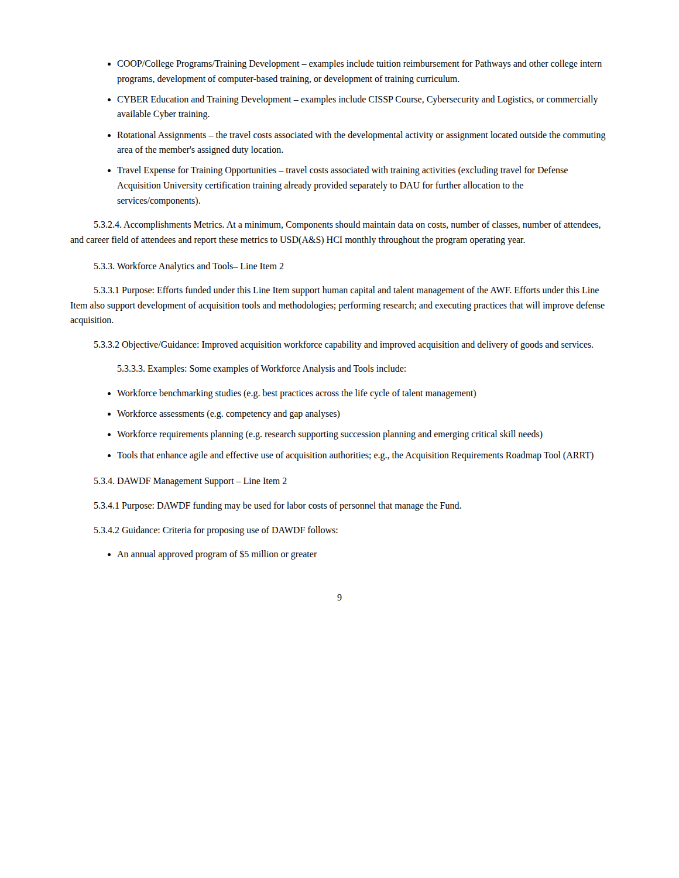COOP/College Programs/Training Development – examples include tuition reimbursement for Pathways and other college intern programs, development of computer-based training, or development of training curriculum.
CYBER Education and Training Development – examples include CISSP Course, Cybersecurity and Logistics, or commercially available Cyber training.
Rotational Assignments – the travel costs associated with the developmental activity or assignment located outside the commuting area of the member's assigned duty location.
Travel Expense for Training Opportunities – travel costs associated with training activities (excluding travel for Defense Acquisition University certification training already provided separately to DAU for further allocation to the services/components).
5.3.2.4. Accomplishments Metrics. At a minimum, Components should maintain data on costs, number of classes, number of attendees, and career field of attendees and report these metrics to USD(A&S) HCI monthly throughout the program operating year.
5.3.3. Workforce Analytics and Tools– Line Item 2
5.3.3.1 Purpose: Efforts funded under this Line Item support human capital and talent management of the AWF. Efforts under this Line Item also support development of acquisition tools and methodologies; performing research; and executing practices that will improve defense acquisition.
5.3.3.2 Objective/Guidance: Improved acquisition workforce capability and improved acquisition and delivery of goods and services.
5.3.3.3. Examples: Some examples of Workforce Analysis and Tools include:
Workforce benchmarking studies (e.g. best practices across the life cycle of talent management)
Workforce assessments (e.g. competency and gap analyses)
Workforce requirements planning (e.g. research supporting succession planning and emerging critical skill needs)
Tools that enhance agile and effective use of acquisition authorities; e.g., the Acquisition Requirements Roadmap Tool (ARRT)
5.3.4. DAWDF Management Support – Line Item 2
5.3.4.1 Purpose: DAWDF funding may be used for labor costs of personnel that manage the Fund.
5.3.4.2 Guidance: Criteria for proposing use of DAWDF follows:
An annual approved program of $5 million or greater
9